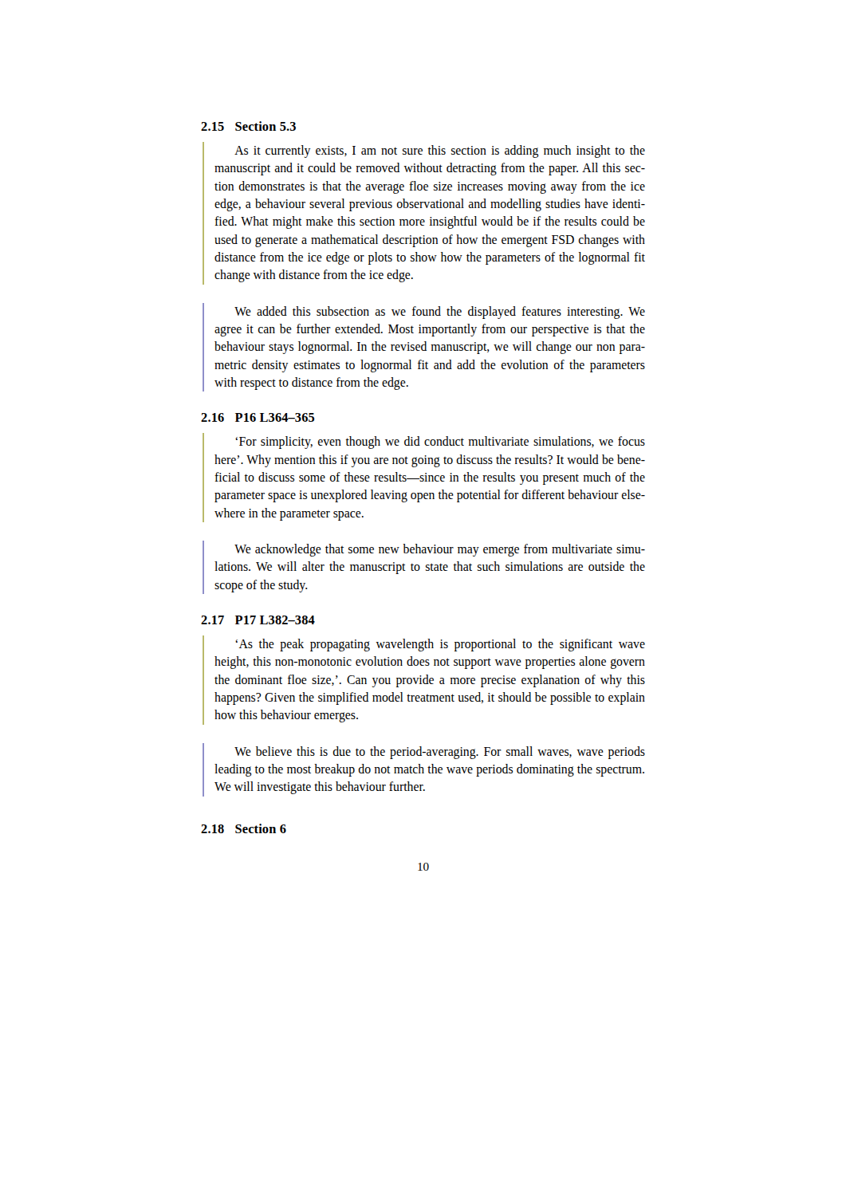2.15 Section 5.3
As it currently exists, I am not sure this section is adding much insight to the manuscript and it could be removed without detracting from the paper. All this section demonstrates is that the average floe size increases moving away from the ice edge, a behaviour several previous observational and modelling studies have identified. What might make this section more insightful would be if the results could be used to generate a mathematical description of how the emergent FSD changes with distance from the ice edge or plots to show how the parameters of the lognormal fit change with distance from the ice edge.
We added this subsection as we found the displayed features interesting. We agree it can be further extended. Most importantly from our perspective is that the behaviour stays lognormal. In the revised manuscript, we will change our non parametric density estimates to lognormal fit and add the evolution of the parameters with respect to distance from the edge.
2.16 P16 L364–365
‘For simplicity, even though we did conduct multivariate simulations, we focus here’. Why mention this if you are not going to discuss the results? It would be beneficial to discuss some of these results—since in the results you present much of the parameter space is unexplored leaving open the potential for different behaviour elsewhere in the parameter space.
We acknowledge that some new behaviour may emerge from multivariate simulations. We will alter the manuscript to state that such simulations are outside the scope of the study.
2.17 P17 L382–384
‘As the peak propagating wavelength is proportional to the significant wave height, this non-monotonic evolution does not support wave properties alone govern the dominant floe size,’. Can you provide a more precise explanation of why this happens? Given the simplified model treatment used, it should be possible to explain how this behaviour emerges.
We believe this is due to the period-averaging. For small waves, wave periods leading to the most breakup do not match the wave periods dominating the spectrum. We will investigate this behaviour further.
2.18 Section 6
10